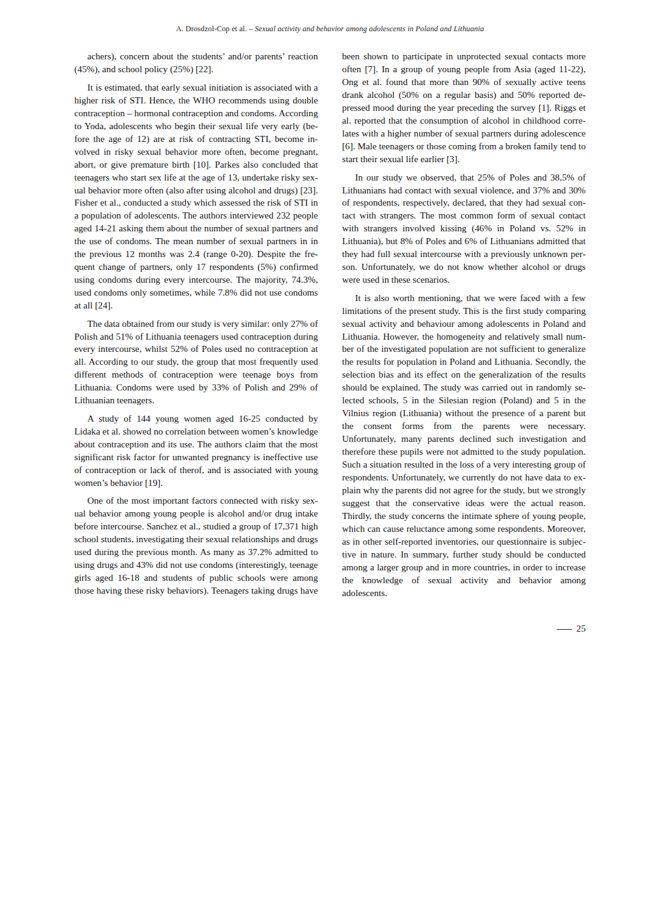A. Drosdzol-Cop et al. – Sexual activity and behavior among adolescents in Poland and Lithuania
achers), concern about the students’ and/or parents’ reaction (45%), and school policy (25%) [22].
It is estimated, that early sexual initiation is associated with a higher risk of STI. Hence, the WHO recommends using double contraception – hormonal contraception and condoms. According to Yoda, adolescents who begin their sexual life very early (before the age of 12) are at risk of contracting STI, become involved in risky sexual behavior more often, become pregnant, abort, or give premature birth [10]. Parkes also concluded that teenagers who start sex life at the age of 13, undertake risky sexual behavior more often (also after using alcohol and drugs) [23]. Fisher et al., conducted a study which assessed the risk of STI in a population of adolescents. The authors interviewed 232 people aged 14-21 asking them about the number of sexual partners and the use of condoms. The mean number of sexual partners in in the previous 12 months was 2.4 (range 0-20). Despite the frequent change of partners, only 17 respondents (5%) confirmed using condoms during every intercourse. The majority, 74.3%, used condoms only sometimes, while 7.8% did not use condoms at all [24].
The data obtained from our study is very similar: only 27% of Polish and 51% of Lithuania teenagers used contraception during every intercourse, whilst 52% of Poles used no contraception at all. According to our study, the group that most frequently used different methods of contraception were teenage boys from Lithuania. Condoms were used by 33% of Polish and 29% of Lithuanian teenagers.
A study of 144 young women aged 16-25 conducted by Lidaka et al. showed no correlation between women’s knowledge about contraception and its use. The authors claim that the most significant risk factor for unwanted pregnancy is ineffective use of contraception or lack of therof, and is associated with young women’s behavior [19].
One of the most important factors connected with risky sexual behavior among young people is alcohol and/or drug intake before intercourse. Sanchez et al., studied a group of 17,371 high school students, investigating their sexual relationships and drugs used during the previous month. As many as 37.2% admitted to using drugs and 43% did not use condoms (interestingly, teenage girls aged 16-18 and students of public schools were among those having these risky behaviors). Teenagers taking drugs have been shown to participate in unprotected sexual contacts more often [7]. In a group of young people from Asia (aged 11-22), Ong et al. found that more than 90% of sexually active teens drank alcohol (50% on a regular basis) and 50% reported depressed mood during the year preceding the survey [1]. Riggs et al. reported that the consumption of alcohol in childhood correlates with a higher number of sexual partners during adolescence [6]. Male teenagers or those coming from a broken family tend to start their sexual life earlier [3].
In our study we observed, that 25% of Poles and 38,5% of Lithuanians had contact with sexual violence, and 37% and 30% of respondents, respectively, declared, that they had sexual contact with strangers. The most common form of sexual contact with strangers involved kissing (46% in Poland vs. 52% in Lithuania), but 8% of Poles and 6% of Lithuanians admitted that they had full sexual intercourse with a previously unknown person. Unfortunately, we do not know whether alcohol or drugs were used in these scenarios.
It is also worth mentioning, that we were faced with a few limitations of the present study. This is the first study comparing sexual activity and behaviour among adolescents in Poland and Lithuania. However, the homogeneity and relatively small number of the investigated population are not sufficient to generalize the results for population in Poland and Lithuania. Secondly, the selection bias and its effect on the generalization of the results should be explained. The study was carried out in randomly selected schools, 5 in the Silesian region (Poland) and 5 in the Vilnius region (Lithuania) without the presence of a parent but the consent forms from the parents were necessary. Unfortunately, many parents declined such investigation and therefore these pupils were not admitted to the study population. Such a situation resulted in the loss of a very interesting group of respondents. Unfortunately, we currently do not have data to explain why the parents did not agree for the study, but we strongly suggest that the conservative ideas were the actual reason. Thirdly, the study concerns the intimate sphere of young people, which can cause reluctance among some respondents. Moreover, as in other self-reported inventories, our questionnaire is subjective in nature. In summary, further study should be conducted among a larger group and in more countries, in order to increase the knowledge of sexual activity and behavior among adolescents.
25